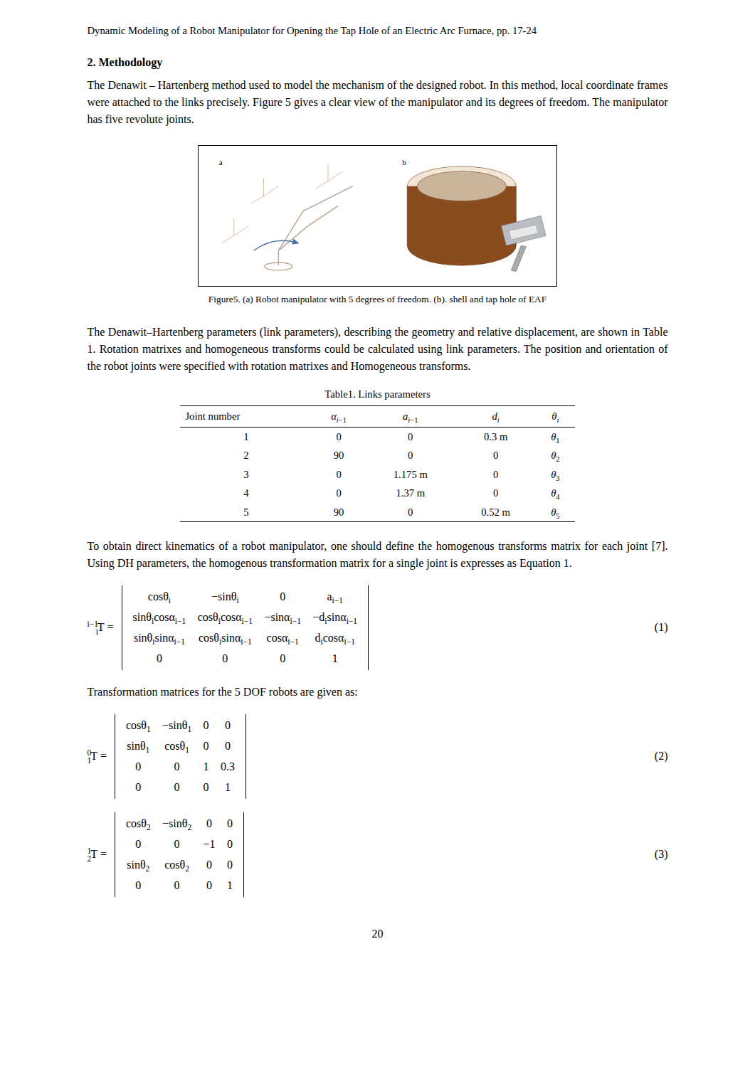Dynamic Modeling of a Robot Manipulator for Opening the Tap Hole of an Electric Arc Furnace, pp. 17-24
2. Methodology
The Denawit – Hartenberg method used to model the mechanism of the designed robot. In this method, local coordinate frames were attached to the links precisely. Figure 5 gives a clear view of the manipulator and its degrees of freedom. The manipulator has five revolute joints.
Figure5. (a) Robot manipulator with 5 degrees of freedom. (b). shell and tap hole of EAF
The Denawit–Hartenberg parameters (link parameters), describing the geometry and relative displacement, are shown in Table 1. Rotation matrixes and homogeneous transforms could be calculated using link parameters. The position and orientation of the robot joints were specified with rotation matrixes and Homogeneous transforms.
Table1. Links parameters
| Joint number | α i −1 | a i −1 | d i | θ i |
| --- | --- | --- | --- | --- |
| 1 | 0 | 0 | 0.3 m | θ 1 |
| 2 | 90 | 0 | 0 | θ 2 |
| 3 | 0 | 1.175 m | 0 | θ 3 |
| 4 | 0 | 1.37 m | 0 | θ 4 |
| 5 | 90 | 0 | 0.52 m | θ 5 |
To obtain direct kinematics of a robot manipulator, one should define the homogenous transforms matrix for each joint [7]. Using DH parameters, the homogenous transformation matrix for a single joint is expresses as Equation 1.
i−1 i T =
| cosθ i | −sinθ i | 0 | a i−1 |
| sinθ i cosα i−1 | cosθ i cosα i−1 | −sinα i−1 | −d i sinα i−1 |
| sinθ i sinα i−1 | cosθ i sinα i−1 | cosα i−1 | d i cosα i−1 |
| 0 | 0 | 0 | 1 |
(1)
Transformation matrices for the 5 DOF robots are given as:
01 T =
| cosθ 1 | −sinθ 1 | 0 | 0 |
| sinθ 1 | cosθ 1 | 0 | 0 |
| 0 | 0 | 1 | 0.3 |
| 0 | 0 | 0 | 1 |
(2)
12 T =
| cosθ 2 | −sinθ 2 | 0 | 0 |
| 0 | 0 | −1 | 0 |
| sinθ 2 | cosθ 2 | 0 | 0 |
| 0 | 0 | 0 | 1 |
(3)
20